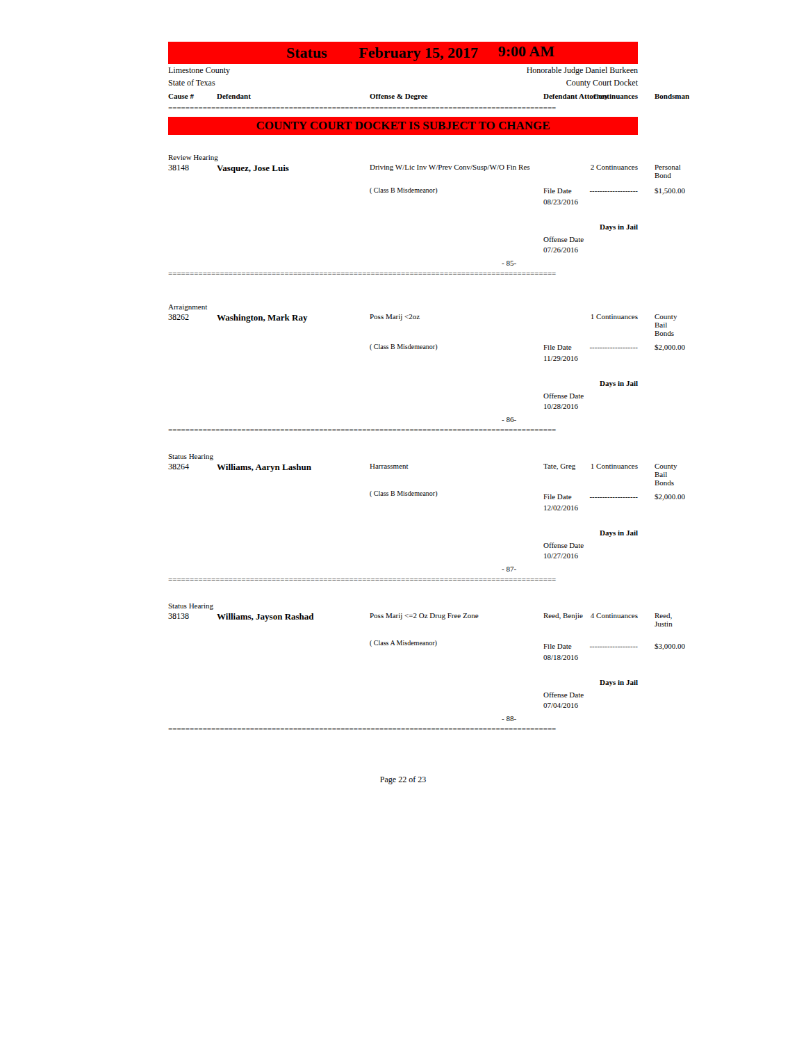Status February 15, 2017 9:00 AM
Limestone County Honorable Judge Daniel Burkeen
State of Texas County Court Docket
Cause # Defendant Offense & Degree Defendant Attorney Bondsman Continuances
==========================================================================================
COUNTY COURT DOCKET IS SUBJECT TO CHANGE
Review Hearing
38148 Vasquez, Jose Luis Driving W/Lic Inv W/Prev Conv/Susp/W/O Fin Res ( Class B Misdemeanor) Personal Bond 2 Continuances File Date 08/23/2016 $1,500.00 ------------------- Days in Jail Offense Date 07/26/2016 - 85- ==========================================================================================
Arraignment
38262 Washington, Mark Ray Poss Marij <2oz ( Class B Misdemeanor) County Bail Bonds 1 Continuances File Date 11/29/2016 $2,000.00 ------------------- Days in Jail Offense Date 10/28/2016 - 86- ==========================================================================================
Status Hearing
38264 Williams, Aaryn Lashun Harrassment ( Class B Misdemeanor) Tate, Greg County Bail Bonds 1 Continuances File Date 12/02/2016 $2,000.00 ------------------- Days in Jail Offense Date 10/27/2016 - 87- ==========================================================================================
Status Hearing
38138 Williams, Jayson Rashad Poss Marij <=2 Oz Drug Free Zone ( Class A Misdemeanor) Reed, Benjie Reed, Justin 4 Continuances File Date 08/18/2016 $3,000.00 ------------------- Days in Jail Offense Date 07/04/2016 - 88- ==========================================================================================
Page 22 of 23